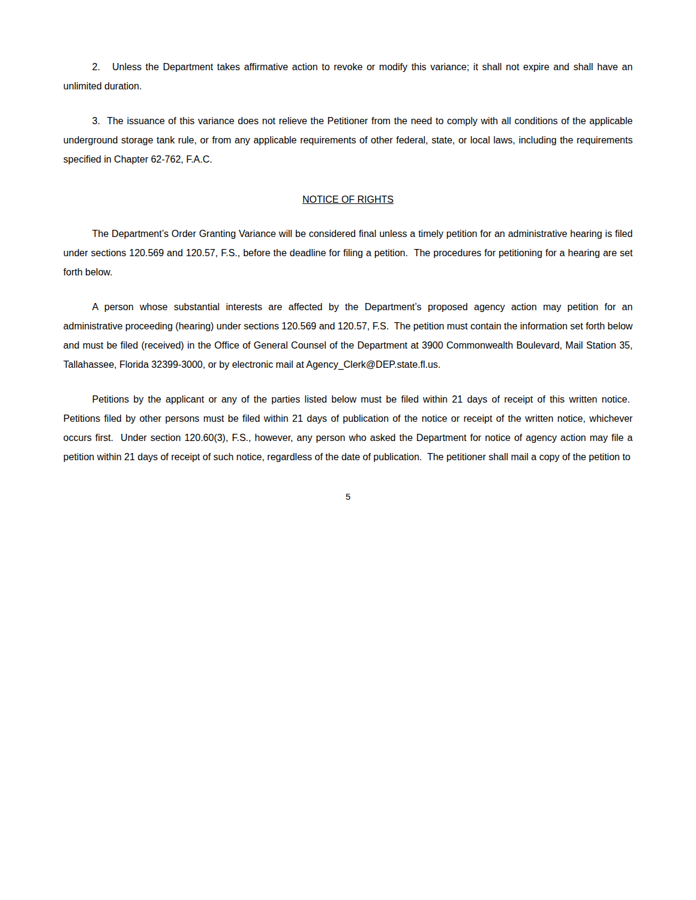2. Unless the Department takes affirmative action to revoke or modify this variance; it shall not expire and shall have an unlimited duration.
3. The issuance of this variance does not relieve the Petitioner from the need to comply with all conditions of the applicable underground storage tank rule, or from any applicable requirements of other federal, state, or local laws, including the requirements specified in Chapter 62-762, F.A.C.
NOTICE OF RIGHTS
The Department’s Order Granting Variance will be considered final unless a timely petition for an administrative hearing is filed under sections 120.569 and 120.57, F.S., before the deadline for filing a petition. The procedures for petitioning for a hearing are set forth below.
A person whose substantial interests are affected by the Department’s proposed agency action may petition for an administrative proceeding (hearing) under sections 120.569 and 120.57, F.S. The petition must contain the information set forth below and must be filed (received) in the Office of General Counsel of the Department at 3900 Commonwealth Boulevard, Mail Station 35, Tallahassee, Florida 32399-3000, or by electronic mail at Agency_Clerk@DEP.state.fl.us.
Petitions by the applicant or any of the parties listed below must be filed within 21 days of receipt of this written notice. Petitions filed by other persons must be filed within 21 days of publication of the notice or receipt of the written notice, whichever occurs first. Under section 120.60(3), F.S., however, any person who asked the Department for notice of agency action may file a petition within 21 days of receipt of such notice, regardless of the date of publication. The petitioner shall mail a copy of the petition to
5